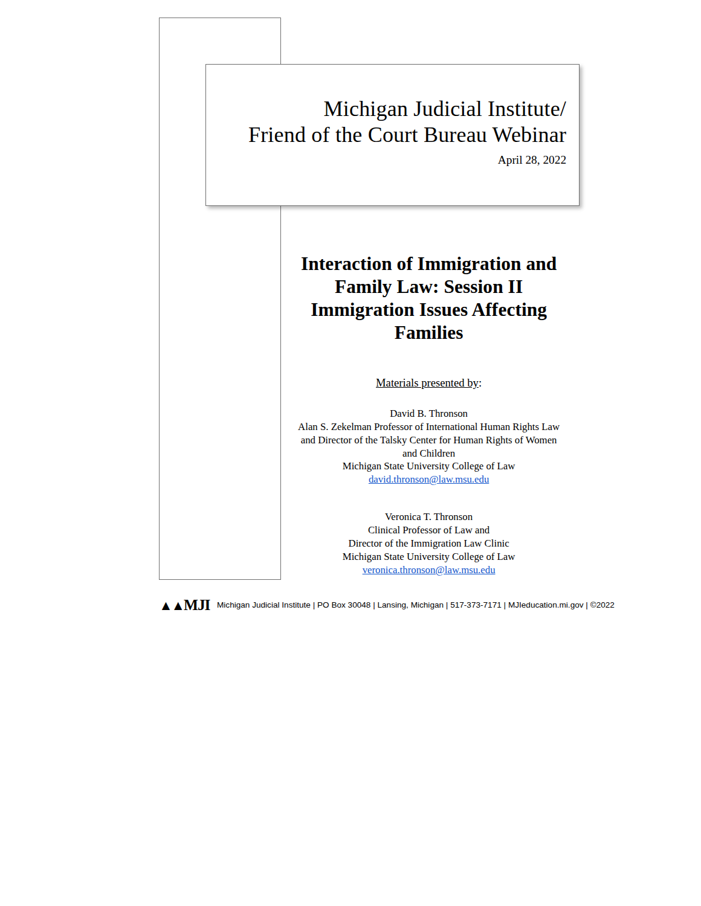Michigan Judicial Institute/
Friend of the Court Bureau Webinar
April 28, 2022
Interaction of Immigration and Family Law: Session II Immigration Issues Affecting Families
Materials presented by:
David B. Thronson Alan S. Zekelman Professor of International Human Rights Law and Director of the Talsky Center for Human Rights of Women and Children
Michigan State University College of Law
david.thronson@law.msu.edu
Veronica T. Thronson Clinical Professor of Law and
Director of the Immigration Law Clinic
Michigan State University College of Law
veronica.thronson@law.msu.edu
▲▲MJI Michigan Judicial Institute | PO Box 30048 | Lansing, Michigan | 517-373-7171 | MJIeducation.mi.gov | ©2022